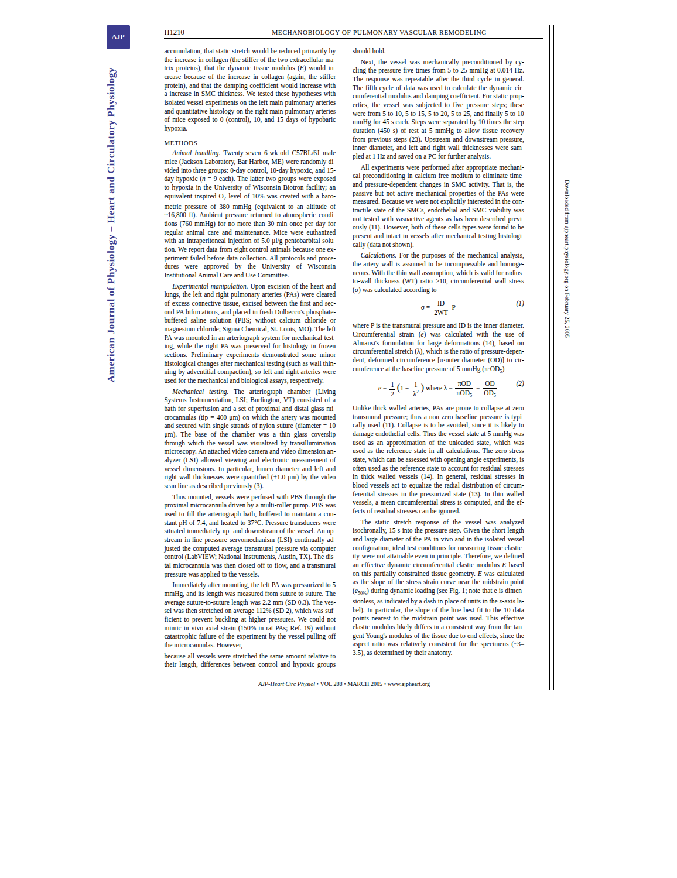AJP
American Journal of Physiology – Heart and Circulatory Physiology
Downloaded from ajpheart.physiology.org on February 25, 2005
H1210
Mechanobiology of Pulmonary Vascular Remodeling
accumulation, that static stretch would be reduced primarily by the increase in collagen (the stiffer of the two extracellular matrix proteins), that the dynamic tissue modulus (E) would increase because of the increase in collagen (again, the stiffer protein), and that the damping coefficient would increase with a increase in SMC thickness. We tested these hypotheses with isolated vessel experiments on the left main pulmonary arteries and quantitative histology on the right main pulmonary arteries of mice exposed to 0 (control), 10, and 15 days of hypobaric hypoxia.
Methods
Animal handling. Twenty-seven 6-wk-old C57BL/6J male mice (Jackson Laboratory, Bar Harbor, ME) were randomly divided into three groups: 0-day control, 10-day hypoxic, and 15-day hypoxic (n = 9 each). The latter two groups were exposed to hypoxia in the University of Wisconsin Biotron facility; an equivalent inspired O2 level of 10% was created with a barometric pressure of 380 mmHg (equivalent to an altitude of ~16,800 ft). Ambient pressure returned to atmospheric conditions (760 mmHg) for no more than 30 min once per day for regular animal care and maintenance. Mice were euthanized with an intraperitoneal injection of 5.0 μl/g pentobarbital solution. We report data from eight control animals because one experiment failed before data collection. All protocols and procedures were approved by the University of Wisconsin Institutional Animal Care and Use Committee.
Experimental manipulation. Upon excision of the heart and lungs, the left and right pulmonary arteries (PAs) were cleared of excess connective tissue, excised between the first and second PA bifurcations, and placed in fresh Dulbecco's phosphate-buffered saline solution (PBS; without calcium chloride or magnesium chloride; Sigma Chemical, St. Louis, MO). The left PA was mounted in an arteriograph system for mechanical testing, while the right PA was preserved for histology in frozen sections. Preliminary experiments demonstrated some minor histological changes after mechanical testing (such as wall thinning by adventitial compaction), so left and right arteries were used for the mechanical and biological assays, respectively.
Mechanical testing. The arteriograph chamber (Living Systems Instrumentation, LSI; Burlington, VT) consisted of a bath for superfusion and a set of proximal and distal glass microcannulas (tip = 400 μm) on which the artery was mounted and secured with single strands of nylon suture (diameter = 10 μm). The base of the chamber was a thin glass coverslip through which the vessel was visualized by transillumination microscopy. An attached video camera and video dimension analyzer (LSI) allowed viewing and electronic measurement of vessel dimensions. In particular, lumen diameter and left and right wall thicknesses were quantified (±1.0 μm) by the video scan line as described previously (3).
Thus mounted, vessels were perfused with PBS through the proximal microcannula driven by a multi-roller pump. PBS was used to fill the arteriograph bath, buffered to maintain a constant pH of 7.4, and heated to 37°C. Pressure transducers were situated immediately up- and downstream of the vessel. An upstream in-line pressure servomechanism (LSI) continually adjusted the computed average transmural pressure via computer control (LabVIEW; National Instruments, Austin, TX). The distal microcannula was then closed off to flow, and a transmural pressure was applied to the vessels.
Immediately after mounting, the left PA was pressurized to 5 mmHg, and its length was measured from suture to suture. The average suture-to-suture length was 2.2 mm (SD 0.3). The vessel was then stretched on average 112% (SD 2), which was sufficient to prevent buckling at higher pressures. We could not mimic in vivo axial strain (150% in rat PAs; Ref. 19) without catastrophic failure of the experiment by the vessel pulling off the microcannulas. However,
because all vessels were stretched the same amount relative to their length, differences between control and hypoxic groups should hold.
Next, the vessel was mechanically preconditioned by cycling the pressure five times from 5 to 25 mmHg at 0.014 Hz. The response was repeatable after the third cycle in general. The fifth cycle of data was used to calculate the dynamic circumferential modulus and damping coefficient. For static properties, the vessel was subjected to five pressure steps; these were from 5 to 10, 5 to 15, 5 to 20, 5 to 25, and finally 5 to 10 mmHg for 45 s each. Steps were separated by 10 times the step duration (450 s) of rest at 5 mmHg to allow tissue recovery from previous steps (23). Upstream and downstream pressure, inner diameter, and left and right wall thicknesses were sampled at 1 Hz and saved on a PC for further analysis.
All experiments were performed after appropriate mechanical preconditioning in calcium-free medium to eliminate time- and pressure-dependent changes in SMC activity. That is, the passive but not active mechanical properties of the PAs were measured. Because we were not explicitly interested in the contractile state of the SMCs, endothelial and SMC viability was not tested with vasoactive agents as has been described previously (11). However, both of these cells types were found to be present and intact in vessels after mechanical testing histologically (data not shown).
Calculations. For the purposes of the mechanical analysis, the artery wall is assumed to be incompressible and homogeneous. With the thin wall assumption, which is valid for radius-to-wall thickness (WT) ratio >10, circumferential wall stress (σ) was calculated according to
σ = ID 2WT P (1)
where P is the transmural pressure and ID is the inner diameter. Circumferential strain (e) was calculated with the use of Almansi's formulation for large deformations (14), based on circumferential stretch (λ), which is the ratio of pressure-dependent, deformed circumference [π·outer diameter (OD)] to circumference at the baseline pressure of 5 mmHg (π·OD5)
e = 12 (1 − 1 λ2) where λ = πOD πOD5 = OD OD5 (2)
Unlike thick walled arteries, PAs are prone to collapse at zero transmural pressure; thus a non-zero baseline pressure is typically used (11). Collapse is to be avoided, since it is likely to damage endothelial cells. Thus the vessel state at 5 mmHg was used as an approximation of the unloaded state, which was used as the reference state in all calculations. The zero-stress state, which can be assessed with opening angle experiments, is often used as the reference state to account for residual stresses in thick walled vessels (14). In general, residual stresses in blood vessels act to equalize the radial distribution of circumferential stresses in the pressurized state (13). In thin walled vessels, a mean circumferential stress is computed, and the effects of residual stresses can be ignored.
The static stretch response of the vessel was analyzed isochronally, 15 s into the pressure step. Given the short length and large diameter of the PA in vivo and in the isolated vessel configuration, ideal test conditions for measuring tissue elasticity were not attainable even in principle. Therefore, we defined an effective dynamic circumferential elastic modulus E based on this partially constrained tissue geometry. E was calculated as the slope of the stress-strain curve near the midstrain point (e50%) during dynamic loading (see Fig. 1; note that e is dimensionless, as indicated by a dash in place of units in the x-axis label). In particular, the slope of the line best fit to the 10 data points nearest to the midstrain point was used. This effective elastic modulus likely differs in a consistent way from the tangent Young's modulus of the tissue due to end effects, since the aspect ratio was relatively consistent for the specimens (~3–3.5), as determined by their anatomy.
AJP-Heart Circ Physiol • VOL 288 • MARCH 2005 • www.ajpheart.org